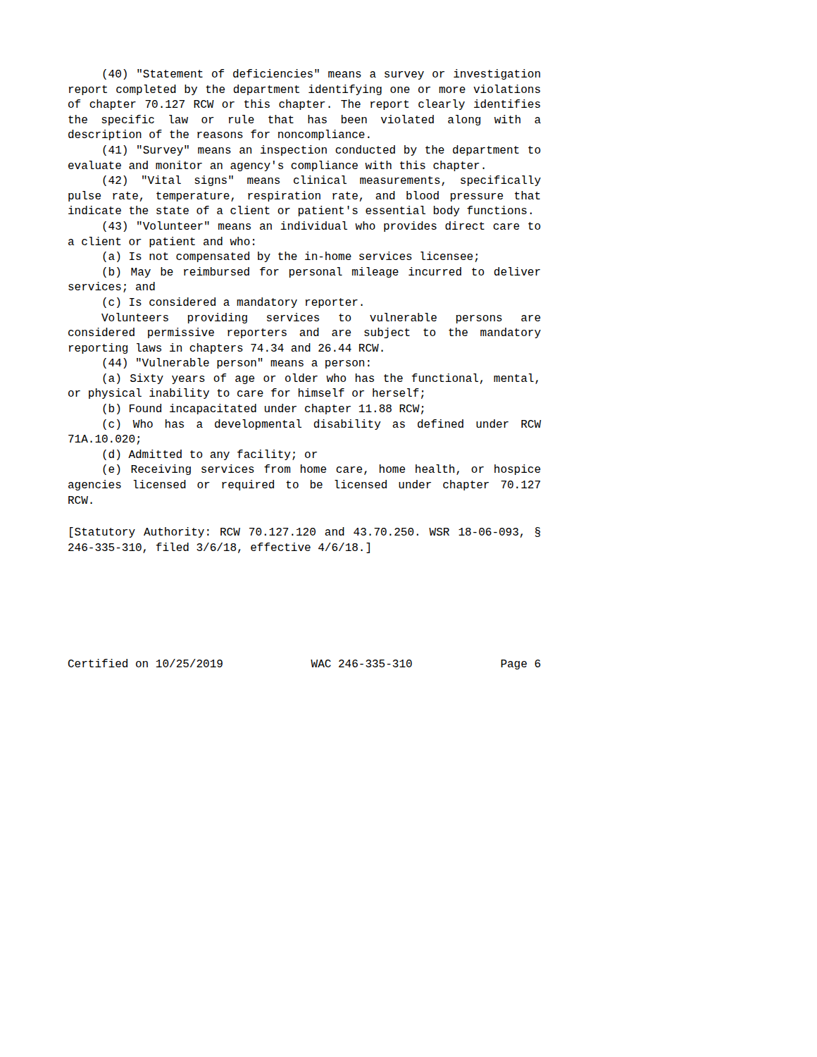(40) "Statement of deficiencies" means a survey or investigation report completed by the department identifying one or more violations of chapter 70.127 RCW or this chapter. The report clearly identifies the specific law or rule that has been violated along with a description of the reasons for noncompliance.
(41) "Survey" means an inspection conducted by the department to evaluate and monitor an agency's compliance with this chapter.
(42) "Vital signs" means clinical measurements, specifically pulse rate, temperature, respiration rate, and blood pressure that indicate the state of a client or patient's essential body functions.
(43) "Volunteer" means an individual who provides direct care to a client or patient and who:
(a) Is not compensated by the in-home services licensee;
(b) May be reimbursed for personal mileage incurred to deliver services; and
(c) Is considered a mandatory reporter.
Volunteers providing services to vulnerable persons are considered permissive reporters and are subject to the mandatory reporting laws in chapters 74.34 and 26.44 RCW.
(44) "Vulnerable person" means a person:
(a) Sixty years of age or older who has the functional, mental, or physical inability to care for himself or herself;
(b) Found incapacitated under chapter 11.88 RCW;
(c) Who has a developmental disability as defined under RCW 71A.10.020;
(d) Admitted to any facility; or
(e) Receiving services from home care, home health, or hospice agencies licensed or required to be licensed under chapter 70.127 RCW.
[Statutory Authority: RCW 70.127.120 and 43.70.250. WSR 18-06-093, § 246-335-310, filed 3/6/18, effective 4/6/18.]
Certified on 10/25/2019 WAC 246-335-310 Page 6